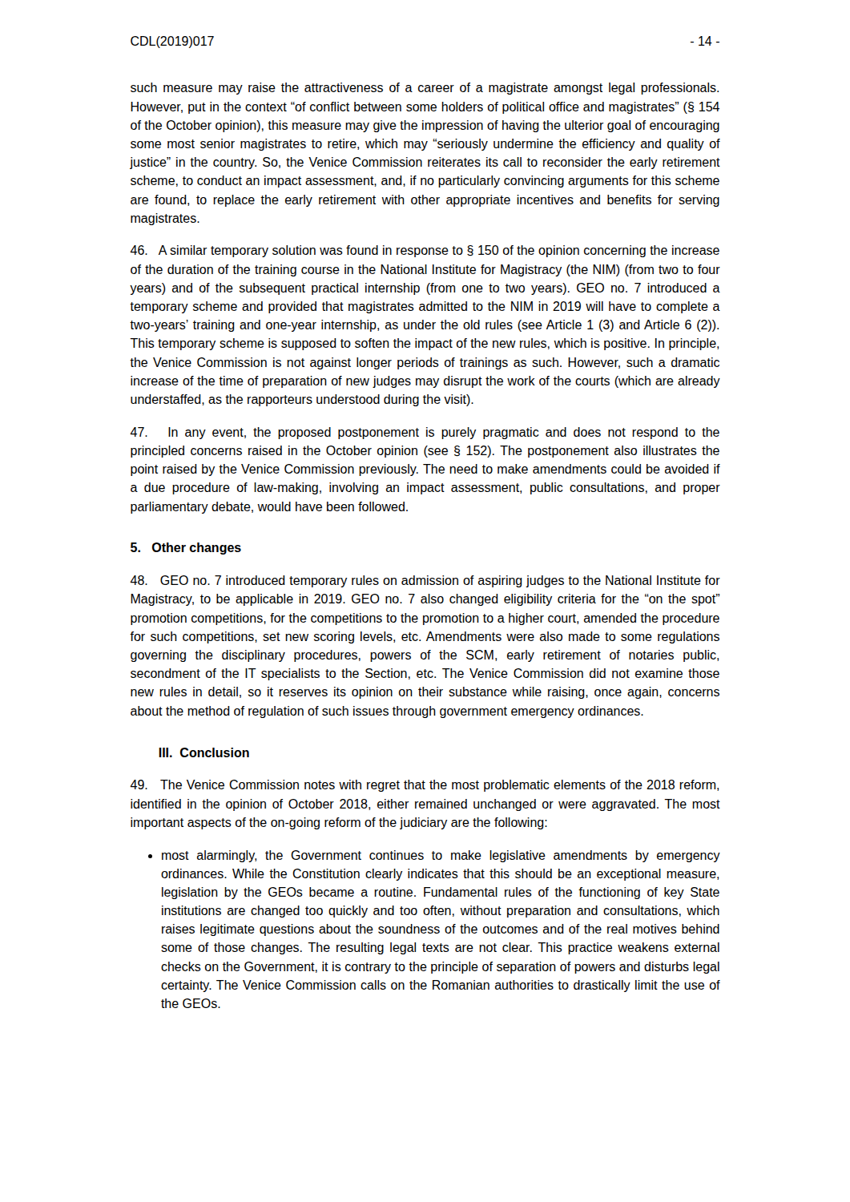CDL(2019)017 - 14 -
such measure may raise the attractiveness of a career of a magistrate amongst legal professionals. However, put in the context “of conflict between some holders of political office and magistrates” (§ 154 of the October opinion), this measure may give the impression of having the ulterior goal of encouraging some most senior magistrates to retire, which may “seriously undermine the efficiency and quality of justice” in the country. So, the Venice Commission reiterates its call to reconsider the early retirement scheme, to conduct an impact assessment, and, if no particularly convincing arguments for this scheme are found, to replace the early retirement with other appropriate incentives and benefits for serving magistrates.
46. A similar temporary solution was found in response to § 150 of the opinion concerning the increase of the duration of the training course in the National Institute for Magistracy (the NIM) (from two to four years) and of the subsequent practical internship (from one to two years). GEO no. 7 introduced a temporary scheme and provided that magistrates admitted to the NIM in 2019 will have to complete a two-years’ training and one-year internship, as under the old rules (see Article 1 (3) and Article 6 (2)). This temporary scheme is supposed to soften the impact of the new rules, which is positive. In principle, the Venice Commission is not against longer periods of trainings as such. However, such a dramatic increase of the time of preparation of new judges may disrupt the work of the courts (which are already understaffed, as the rapporteurs understood during the visit).
47. In any event, the proposed postponement is purely pragmatic and does not respond to the principled concerns raised in the October opinion (see § 152). The postponement also illustrates the point raised by the Venice Commission previously. The need to make amendments could be avoided if a due procedure of law-making, involving an impact assessment, public consultations, and proper parliamentary debate, would have been followed.
5. Other changes
48. GEO no. 7 introduced temporary rules on admission of aspiring judges to the National Institute for Magistracy, to be applicable in 2019. GEO no. 7 also changed eligibility criteria for the “on the spot” promotion competitions, for the competitions to the promotion to a higher court, amended the procedure for such competitions, set new scoring levels, etc. Amendments were also made to some regulations governing the disciplinary procedures, powers of the SCM, early retirement of notaries public, secondment of the IT specialists to the Section, etc. The Venice Commission did not examine those new rules in detail, so it reserves its opinion on their substance while raising, once again, concerns about the method of regulation of such issues through government emergency ordinances.
III. Conclusion
49. The Venice Commission notes with regret that the most problematic elements of the 2018 reform, identified in the opinion of October 2018, either remained unchanged or were aggravated. The most important aspects of the on-going reform of the judiciary are the following:
most alarmingly, the Government continues to make legislative amendments by emergency ordinances. While the Constitution clearly indicates that this should be an exceptional measure, legislation by the GEOs became a routine. Fundamental rules of the functioning of key State institutions are changed too quickly and too often, without preparation and consultations, which raises legitimate questions about the soundness of the outcomes and of the real motives behind some of those changes. The resulting legal texts are not clear. This practice weakens external checks on the Government, it is contrary to the principle of separation of powers and disturbs legal certainty. The Venice Commission calls on the Romanian authorities to drastically limit the use of the GEOs.